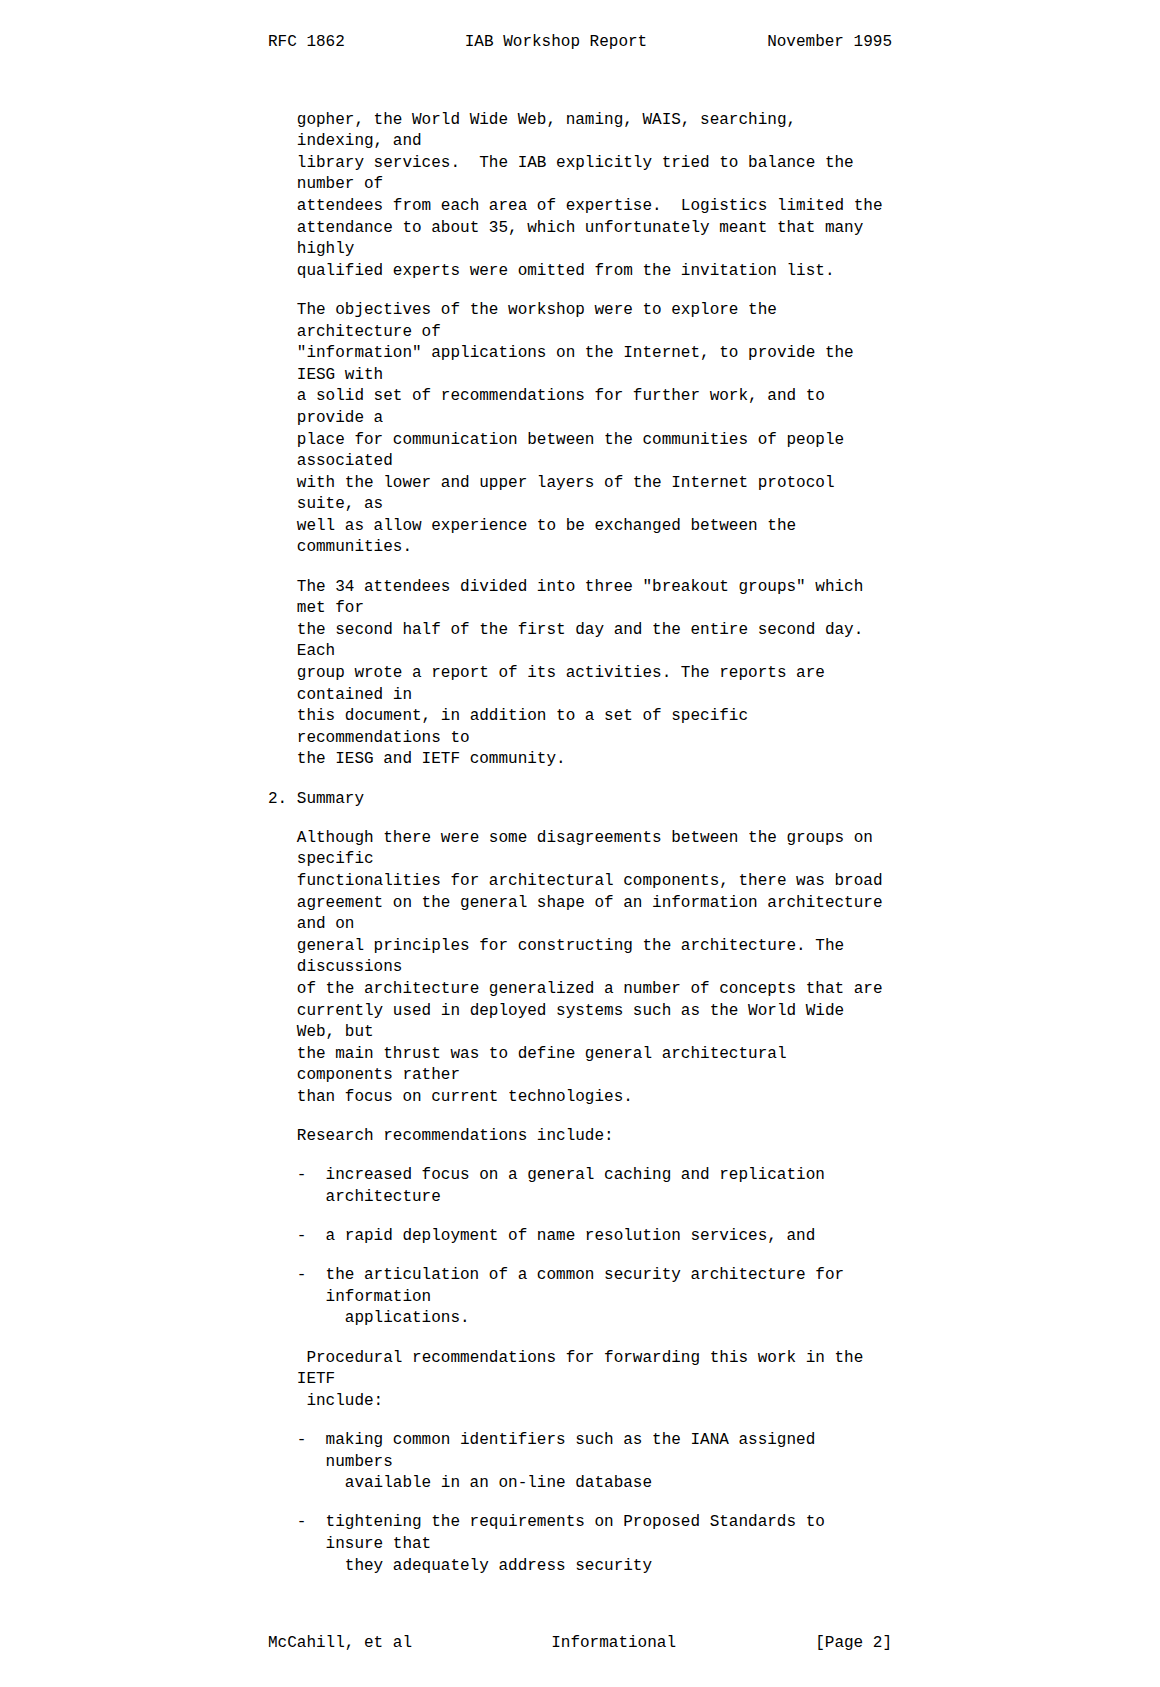RFC 1862 IAB Workshop Report November 1995
gopher, the World Wide Web, naming, WAIS, searching, indexing, and library services. The IAB explicitly tried to balance the number of attendees from each area of expertise. Logistics limited the attendance to about 35, which unfortunately meant that many highly qualified experts were omitted from the invitation list.
The objectives of the workshop were to explore the architecture of "information" applications on the Internet, to provide the IESG with a solid set of recommendations for further work, and to provide a place for communication between the communities of people associated with the lower and upper layers of the Internet protocol suite, as well as allow experience to be exchanged between the communities.
The 34 attendees divided into three "breakout groups" which met for the second half of the first day and the entire second day. Each group wrote a report of its activities. The reports are contained in this document, in addition to a set of specific recommendations to the IESG and IETF community.
2. Summary
Although there were some disagreements between the groups on specific functionalities for architectural components, there was broad agreement on the general shape of an information architecture and on general principles for constructing the architecture. The discussions of the architecture generalized a number of concepts that are currently used in deployed systems such as the World Wide Web, but the main thrust was to define general architectural components rather than focus on current technologies.
Research recommendations include:
increased focus on a general caching and replication architecture
a rapid deployment of name resolution services, and
the articulation of a common security architecture for information applications.
Procedural recommendations for forwarding this work in the IETF include:
making common identifiers such as the IANA assigned numbers available in an on-line database
tightening the requirements on Proposed Standards to insure that they adequately address security
McCahill, et al Informational [Page 2]